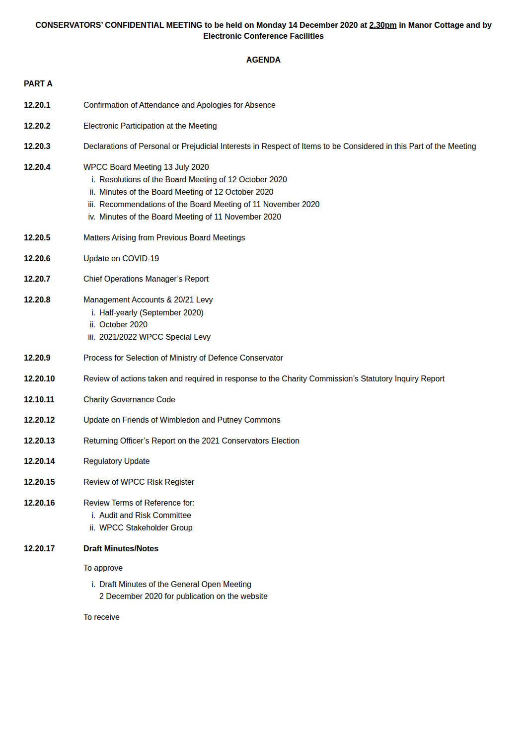CONSERVATORS’ CONFIDENTIAL MEETING to be held on Monday 14 December 2020 at 2.30pm in Manor Cottage and by Electronic Conference Facilities
AGENDA
PART A
| 12.20.1 | Confirmation of Attendance and Apologies for Absence |
| 12.20.2 | Electronic Participation at the Meeting |
| 12.20.3 | Declarations of Personal or Prejudicial Interests in Respect of Items to be Considered in this Part of the Meeting |
| 12.20.4 | WPCC Board Meeting 13 July 2020 Resolutions of the Board Meeting of 12 October 2020 Minutes of the Board Meeting of 12 October 2020 Recommendations of the Board Meeting of 11 November 2020 Minutes of the Board Meeting of 11 November 2020 |
| 12.20.5 | Matters Arising from Previous Board Meetings |
| 12.20.6 | Update on COVID-19 |
| 12.20.7 | Chief Operations Manager’s Report |
| 12.20.8 | Management Accounts & 20/21 Levy Half-yearly (September 2020) October 2020 2021/2022 WPCC Special Levy |
| 12.20.9 | Process for Selection of Ministry of Defence Conservator |
| 12.20.10 | Review of actions taken and required in response to the Charity Commission’s Statutory Inquiry Report |
| 12.10.11 | Charity Governance Code |
| 12.20.12 | Update on Friends of Wimbledon and Putney Commons |
| 12.20.13 | Returning Officer’s Report on the 2021 Conservators Election |
| 12.20.14 | Regulatory Update |
| 12.20.15 | Review of WPCC Risk Register |
| 12.20.16 | Review Terms of Reference for: Audit and Risk Committee WPCC Stakeholder Group |
| 12.20.17 | Draft Minutes/Notes To approve Draft Minutes of the General Open Meeting 2 December 2020 for publication on the website To receive |